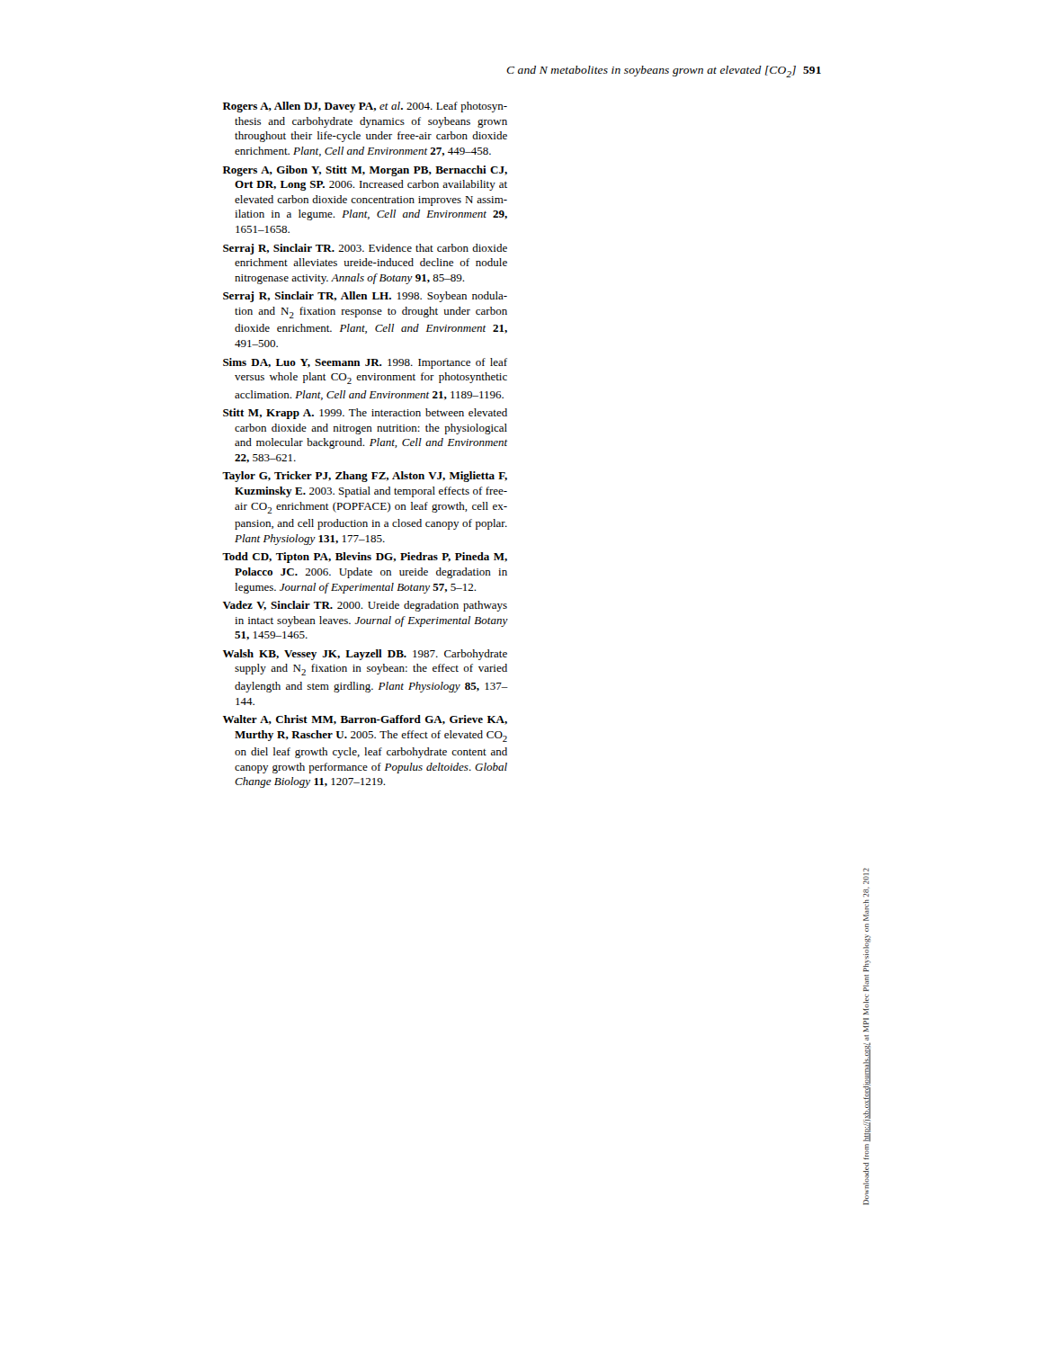C and N metabolites in soybeans grown at elevated [CO2] 591
Rogers A, Allen DJ, Davey PA, et al. 2004. Leaf photosynthesis and carbohydrate dynamics of soybeans grown throughout their life-cycle under free-air carbon dioxide enrichment. Plant, Cell and Environment 27, 449–458.
Rogers A, Gibon Y, Stitt M, Morgan PB, Bernacchi CJ, Ort DR, Long SP. 2006. Increased carbon availability at elevated carbon dioxide concentration improves N assimilation in a legume. Plant, Cell and Environment 29, 1651–1658.
Serraj R, Sinclair TR. 2003. Evidence that carbon dioxide enrichment alleviates ureide-induced decline of nodule nitrogenase activity. Annals of Botany 91, 85–89.
Serraj R, Sinclair TR, Allen LH. 1998. Soybean nodulation and N2 fixation response to drought under carbon dioxide enrichment. Plant, Cell and Environment 21, 491–500.
Sims DA, Luo Y, Seemann JR. 1998. Importance of leaf versus whole plant CO2 environment for photosynthetic acclimation. Plant, Cell and Environment 21, 1189–1196.
Stitt M, Krapp A. 1999. The interaction between elevated carbon dioxide and nitrogen nutrition: the physiological and molecular background. Plant, Cell and Environment 22, 583–621.
Taylor G, Tricker PJ, Zhang FZ, Alston VJ, Miglietta F, Kuzminsky E. 2003. Spatial and temporal effects of free-air CO2 enrichment (POPFACE) on leaf growth, cell expansion, and cell production in a closed canopy of poplar. Plant Physiology 131, 177–185.
Todd CD, Tipton PA, Blevins DG, Piedras P, Pineda M, Polacco JC. 2006. Update on ureide degradation in legumes. Journal of Experimental Botany 57, 5–12.
Vadez V, Sinclair TR. 2000. Ureide degradation pathways in intact soybean leaves. Journal of Experimental Botany 51, 1459–1465.
Walsh KB, Vessey JK, Layzell DB. 1987. Carbohydrate supply and N2 fixation in soybean: the effect of varied daylength and stem girdling. Plant Physiology 85, 137–144.
Walter A, Christ MM, Barron-Gafford GA, Grieve KA, Murthy R, Rascher U. 2005. The effect of elevated CO2 on diel leaf growth cycle, leaf carbohydrate content and canopy growth performance of Populus deltoides. Global Change Biology 11, 1207–1219.
Downloaded from http://jxb.oxfordjournals.org/ at MPI Molec Plant Physiology on March 28, 2012